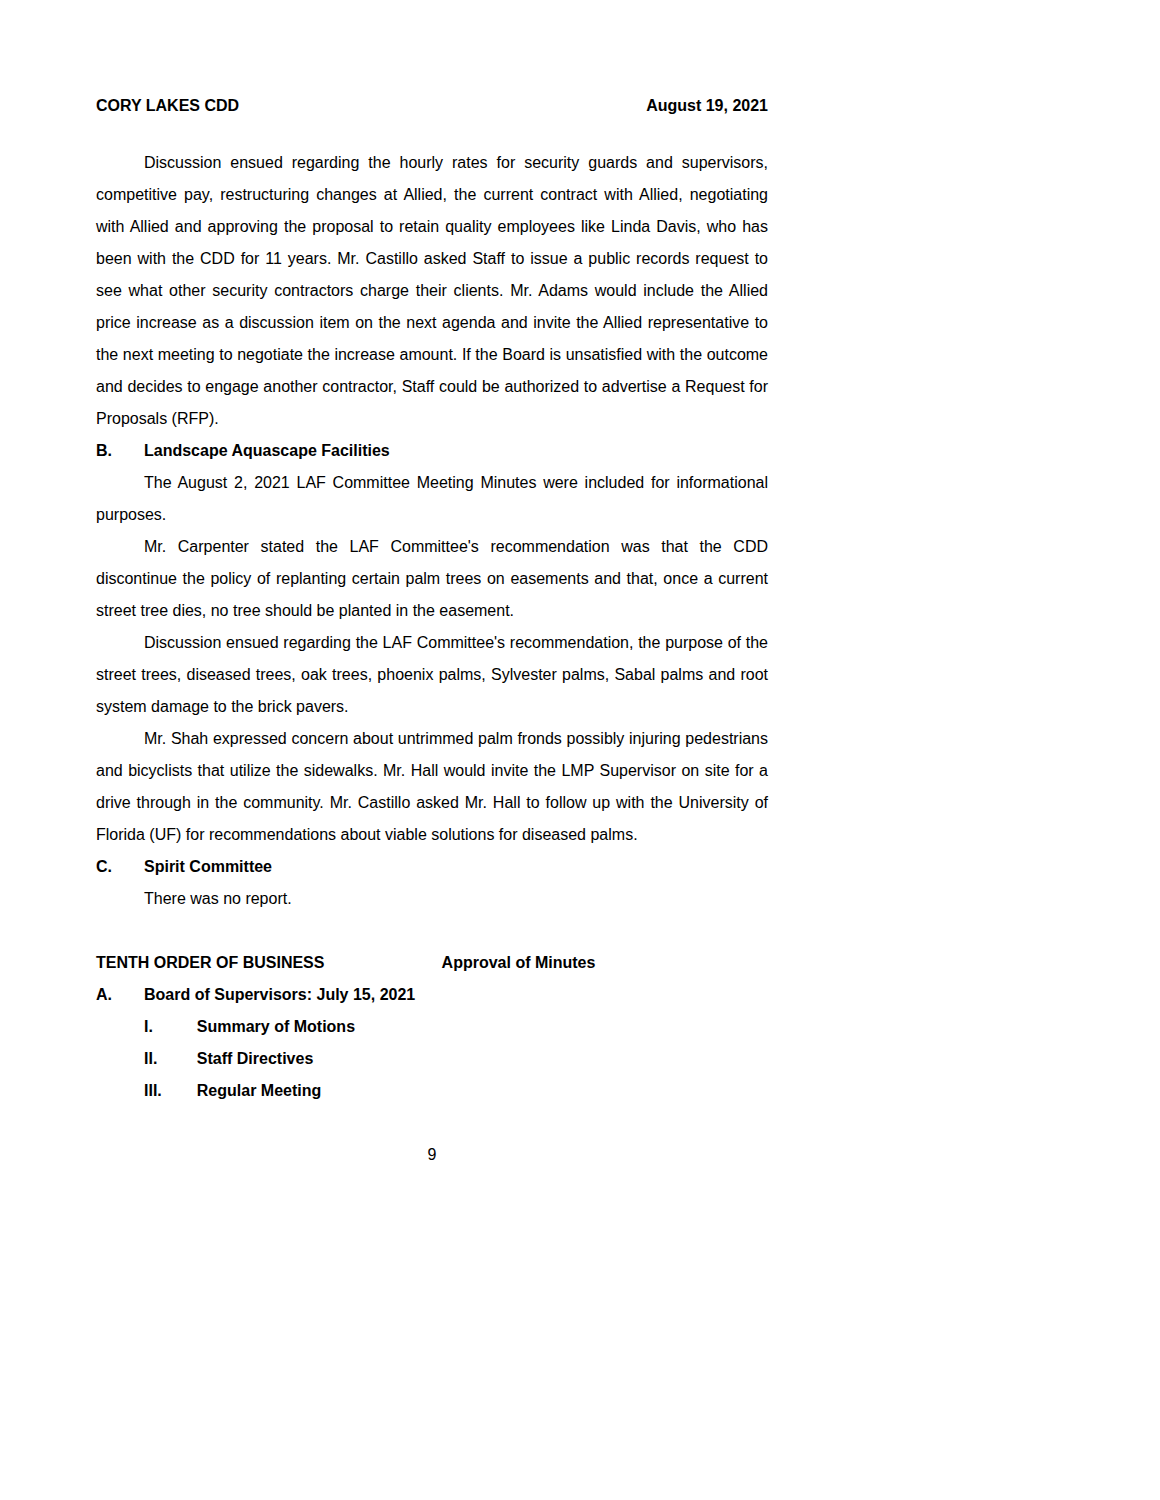CORY LAKES CDD August 19, 2021
Discussion ensued regarding the hourly rates for security guards and supervisors, competitive pay, restructuring changes at Allied, the current contract with Allied, negotiating with Allied and approving the proposal to retain quality employees like Linda Davis, who has been with the CDD for 11 years. Mr. Castillo asked Staff to issue a public records request to see what other security contractors charge their clients. Mr. Adams would include the Allied price increase as a discussion item on the next agenda and invite the Allied representative to the next meeting to negotiate the increase amount. If the Board is unsatisfied with the outcome and decides to engage another contractor, Staff could be authorized to advertise a Request for Proposals (RFP).
B. Landscape Aquascape Facilities
The August 2, 2021 LAF Committee Meeting Minutes were included for informational purposes.
Mr. Carpenter stated the LAF Committee's recommendation was that the CDD discontinue the policy of replanting certain palm trees on easements and that, once a current street tree dies, no tree should be planted in the easement.
Discussion ensued regarding the LAF Committee's recommendation, the purpose of the street trees, diseased trees, oak trees, phoenix palms, Sylvester palms, Sabal palms and root system damage to the brick pavers.
Mr. Shah expressed concern about untrimmed palm fronds possibly injuring pedestrians and bicyclists that utilize the sidewalks. Mr. Hall would invite the LMP Supervisor on site for a drive through in the community. Mr. Castillo asked Mr. Hall to follow up with the University of Florida (UF) for recommendations about viable solutions for diseased palms.
C. Spirit Committee
There was no report.
TENTH ORDER OF BUSINESS Approval of Minutes
A. Board of Supervisors: July 15, 2021
I. Summary of Motions
II. Staff Directives
III. Regular Meeting
9